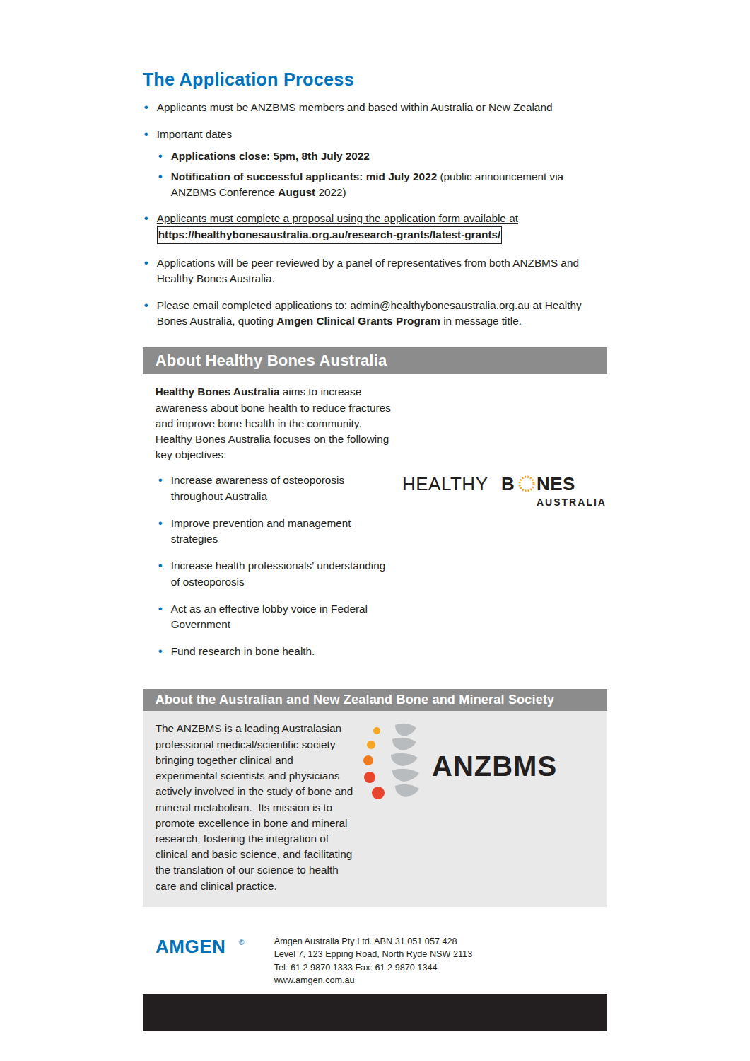The Application Process
Applicants must be ANZBMS members and based within Australia or New Zealand
Important dates
Applications close: 5pm, 8th July 2022
Notification of successful applicants: mid July 2022 (public announcement via ANZBMS Conference August 2022)
Applicants must complete a proposal using the application form available at
https://healthybonesaustralia.org.au/research-grants/latest-grants/
Applications will be peer reviewed by a panel of representatives from both ANZBMS and Healthy Bones Australia.
Please email completed applications to: admin@healthybonesaustralia.org.au at Healthy Bones Australia, quoting Amgen Clinical Grants Program in message title.
About Healthy Bones Australia
Healthy Bones Australia aims to increase awareness about bone health to reduce fractures and improve bone health in the community. Healthy Bones Australia focuses on the following key objectives:
Increase awareness of osteoporosis throughout Australia
Improve prevention and management strategies
Increase health professionals’ understanding of osteoporosis
Act as an effective lobby voice in Federal Government
Fund research in bone health.
Healthy Bones Australia HEALTHY B NES AUSTRALIA
About the Australian and New Zealand Bone and Mineral Society
The ANZBMS is a leading Australasian professional medical/scientific society bringing together clinical and experimental scientists and physicians actively involved in the study of bone and mineral metabolism. Its mission is to promote excellence in bone and mineral research, fostering the integration of clinical and basic science, and facilitating the translation of our science to health care and clinical practice.
ANZBMS ANZBMS
AMGEN AMGEN ®
Amgen Australia Pty Ltd. ABN 31 051 057 428
Level 7, 123 Epping Road, North Ryde NSW 2113
Tel: 61 2 9870 1333 Fax: 61 2 9870 1344
www.amgen.com.au